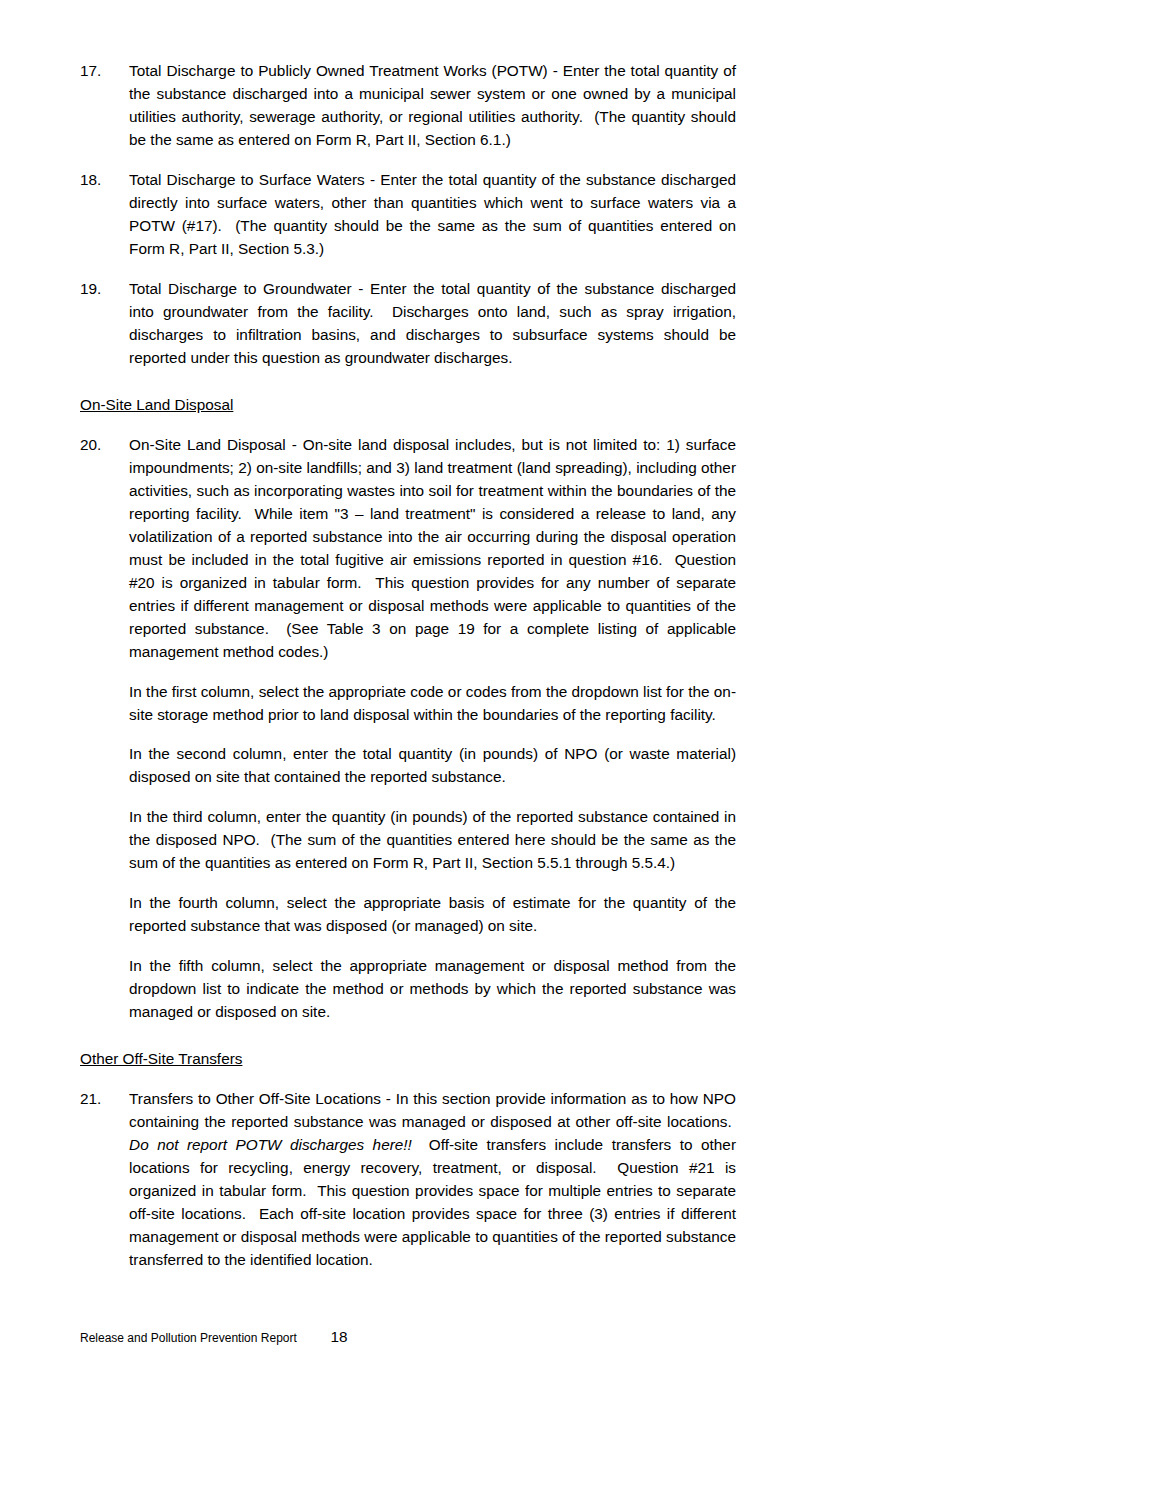17.
Total Discharge to Publicly Owned Treatment Works (POTW) - Enter the total quantity of the substance discharged into a municipal sewer system or one owned by a municipal utilities authority, sewerage authority, or regional utilities authority. (The quantity should be the same as entered on Form R, Part II, Section 6.1.)
18.
Total Discharge to Surface Waters - Enter the total quantity of the substance discharged directly into surface waters, other than quantities which went to surface waters via a POTW (#17). (The quantity should be the same as the sum of quantities entered on Form R, Part II, Section 5.3.)
19.
Total Discharge to Groundwater - Enter the total quantity of the substance discharged into groundwater from the facility. Discharges onto land, such as spray irrigation, discharges to infiltration basins, and discharges to subsurface systems should be reported under this question as groundwater discharges.
On-Site Land Disposal
20.
On-Site Land Disposal - On-site land disposal includes, but is not limited to: 1) surface impoundments; 2) on-site landfills; and 3) land treatment (land spreading), including other activities, such as incorporating wastes into soil for treatment within the boundaries of the reporting facility. While item "3 – land treatment" is considered a release to land, any volatilization of a reported substance into the air occurring during the disposal operation must be included in the total fugitive air emissions reported in question #16. Question #20 is organized in tabular form. This question provides for any number of separate entries if different management or disposal methods were applicable to quantities of the reported substance. (See Table 3 on page 19 for a complete listing of applicable management method codes.)
In the first column, select the appropriate code or codes from the dropdown list for the on-site storage method prior to land disposal within the boundaries of the reporting facility.
In the second column, enter the total quantity (in pounds) of NPO (or waste material) disposed on site that contained the reported substance.
In the third column, enter the quantity (in pounds) of the reported substance contained in the disposed NPO. (The sum of the quantities entered here should be the same as the sum of the quantities as entered on Form R, Part II, Section 5.5.1 through 5.5.4.)
In the fourth column, select the appropriate basis of estimate for the quantity of the reported substance that was disposed (or managed) on site.
In the fifth column, select the appropriate management or disposal method from the dropdown list to indicate the method or methods by which the reported substance was managed or disposed on site.
Other Off-Site Transfers
21.
Transfers to Other Off-Site Locations - In this section provide information as to how NPO containing the reported substance was managed or disposed at other off-site locations. Do not report POTW discharges here!! Off-site transfers include transfers to other locations for recycling, energy recovery, treatment, or disposal. Question #21 is organized in tabular form. This question provides space for multiple entries to separate off-site locations. Each off-site location provides space for three (3) entries if different management or disposal methods were applicable to quantities of the reported substance transferred to the identified location.
Release and Pollution Prevention Report 18